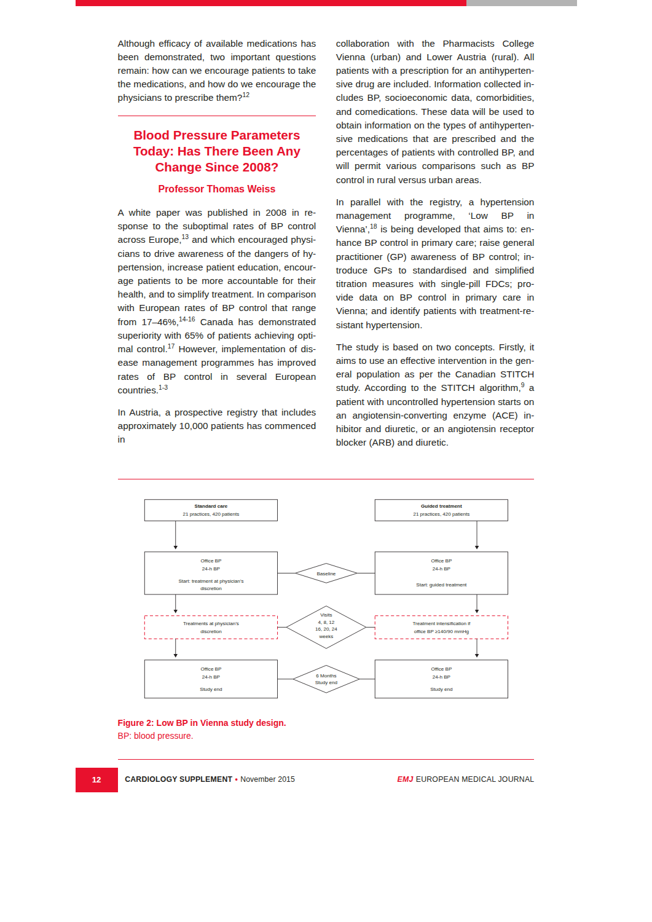Although efficacy of available medications has been demonstrated, two important questions remain: how can we encourage patients to take the medications, and how do we encourage the physicians to prescribe them?12
Blood Pressure Parameters Today: Has There Been Any Change Since 2008?
Professor Thomas Weiss
A white paper was published in 2008 in response to the suboptimal rates of BP control across Europe,13 and which encouraged physicians to drive awareness of the dangers of hypertension, increase patient education, encourage patients to be more accountable for their health, and to simplify treatment. In comparison with European rates of BP control that range from 17–46%,14-16 Canada has demonstrated superiority with 65% of patients achieving optimal control.17 However, implementation of disease management programmes has improved rates of BP control in several European countries.1-3
In Austria, a prospective registry that includes approximately 10,000 patients has commenced in
collaboration with the Pharmacists College Vienna (urban) and Lower Austria (rural). All patients with a prescription for an antihypertensive drug are included. Information collected includes BP, socioeconomic data, comorbidities, and comedications. These data will be used to obtain information on the types of antihypertensive medications that are prescribed and the percentages of patients with controlled BP, and will permit various comparisons such as BP control in rural versus urban areas.
In parallel with the registry, a hypertension management programme, ‘Low BP in Vienna’,18 is being developed that aims to: enhance BP control in primary care; raise general practitioner (GP) awareness of BP control; introduce GPs to standardised and simplified titration measures with single-pill FDCs; provide data on BP control in primary care in Vienna; and identify patients with treatment-resistant hypertension.
The study is based on two concepts. Firstly, it aims to use an effective intervention in the general population as per the Canadian STITCH study. According to the STITCH algorithm,9 a patient with uncontrolled hypertension starts on an angiotensin-converting enzyme (ACE) inhibitor and diuretic, or an angiotensin receptor blocker (ARB) and diuretic.
Standard care 21 practices, 420 patients Guided treatment 21 practices, 420 patients Office BP 24-h BP Start: treatment at physician’s discretion Office BP 24-h BP Start: guided treatment Baseline Treatments at physician’s discretion Treatment intensification if office BP ≥140/90 mmHg Visits 4, 8, 12 16, 20, 24 weeks Office BP 24-h BP Study end Office BP 24-h BP Study end 6 Months Study end
Figure 2: Low BP in Vienna study design. BP: blood pressure.
12
CARDIOLOGY SUPPLEMENT•November 2015
EMJ EUROPEAN MEDICAL JOURNAL